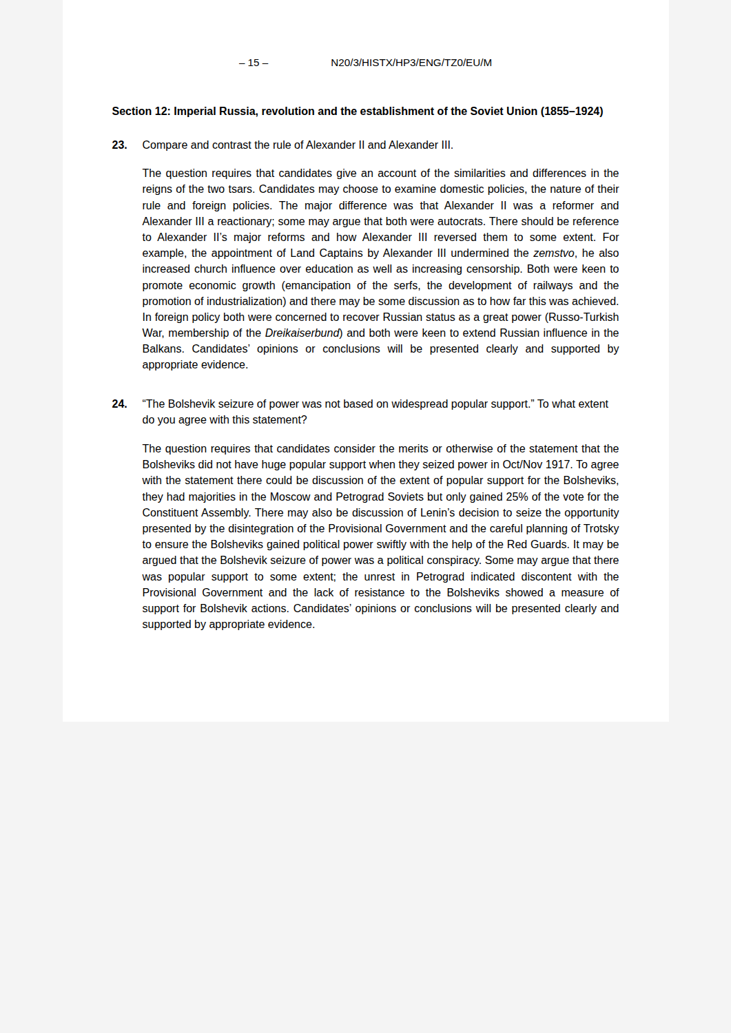– 15 – N20/3/HISTX/HP3/ENG/TZ0/EU/M
Section 12: Imperial Russia, revolution and the establishment of the Soviet Union (1855–1924)
23. Compare and contrast the rule of Alexander II and Alexander III.
The question requires that candidates give an account of the similarities and differences in the reigns of the two tsars. Candidates may choose to examine domestic policies, the nature of their rule and foreign policies. The major difference was that Alexander II was a reformer and Alexander III a reactionary; some may argue that both were autocrats. There should be reference to Alexander II’s major reforms and how Alexander III reversed them to some extent. For example, the appointment of Land Captains by Alexander III undermined the zemstvo, he also increased church influence over education as well as increasing censorship. Both were keen to promote economic growth (emancipation of the serfs, the development of railways and the promotion of industrialization) and there may be some discussion as to how far this was achieved. In foreign policy both were concerned to recover Russian status as a great power (Russo-Turkish War, membership of the Dreikaiserbund) and both were keen to extend Russian influence in the Balkans. Candidates’ opinions or conclusions will be presented clearly and supported by appropriate evidence.
24. “The Bolshevik seizure of power was not based on widespread popular support.” To what extent do you agree with this statement?
The question requires that candidates consider the merits or otherwise of the statement that the Bolsheviks did not have huge popular support when they seized power in Oct/Nov 1917. To agree with the statement there could be discussion of the extent of popular support for the Bolsheviks, they had majorities in the Moscow and Petrograd Soviets but only gained 25% of the vote for the Constituent Assembly. There may also be discussion of Lenin’s decision to seize the opportunity presented by the disintegration of the Provisional Government and the careful planning of Trotsky to ensure the Bolsheviks gained political power swiftly with the help of the Red Guards. It may be argued that the Bolshevik seizure of power was a political conspiracy. Some may argue that there was popular support to some extent; the unrest in Petrograd indicated discontent with the Provisional Government and the lack of resistance to the Bolsheviks showed a measure of support for Bolshevik actions. Candidates’ opinions or conclusions will be presented clearly and supported by appropriate evidence.